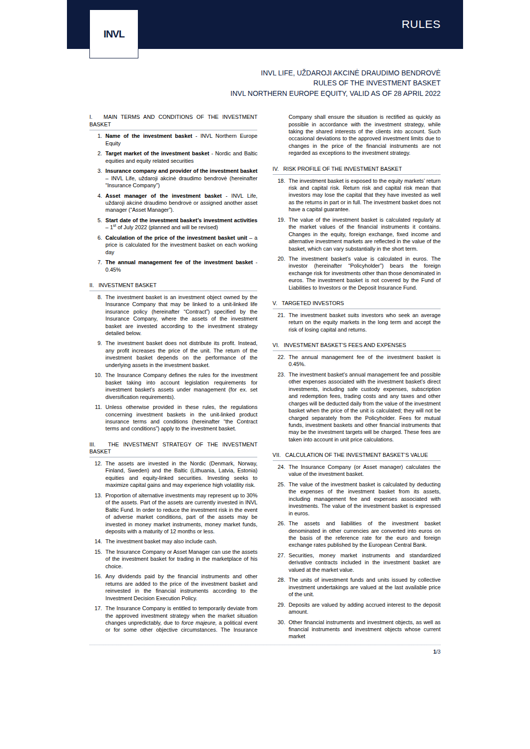INVL
RULES
INVL LIFE, UŽDAROJI AKCINĖ DRAUDIMO BENDROVĖ
RULES OF THE INVESTMENT BASKET
INVL NORTHERN EUROPE EQUITY, VALID AS OF 28 APRIL 2022
I. MAIN TERMS AND CONDITIONS OF THE INVESTMENT BASKET
Name of the investment basket - INVL Northern Europe Equity
Target market of the investment basket - Nordic and Baltic equities and equity related securities
Insurance company and provider of the investment basket – INVL Life, uždaroji akcinė draudimo bendrovė (hereinafter “Insurance Company”)
Asset manager of the investment basket - INVL Life, uždaroji akcinė draudimo bendrovė or assigned another asset manager (“Asset Manager”).
Start date of the investment basket’s investment activities – 1st of July 2022 (planned and will be revised)
Calculation of the price of the investment basket unit – a price is calculated for the investment basket on each working day
The annual management fee of the investment basket - 0.45%
II. INVESTMENT BASKET
The investment basket is an investment object owned by the Insurance Company that may be linked to a unit-linked life insurance policy (hereinafter “Contract”) specified by the Insurance Company, where the assets of the investment basket are invested according to the investment strategy detailed below.
The investment basket does not distribute its profit. Instead, any profit increases the price of the unit. The return of the investment basket depends on the performance of the underlying assets in the investment basket.
The Insurance Company defines the rules for the investment basket taking into account legislation requirements for investment basket’s assets under management (for ex. set diversification requirements).
Unless otherwise provided in these rules, the regulations concerning investment baskets in the unit-linked product insurance terms and conditions (hereinafter “the Contract terms and conditions”) apply to the investment basket.
III. THE INVESTMENT STRATEGY OF THE INVESTMENT BASKET
The assets are invested in the Nordic (Denmark, Norway, Finland, Sweden) and the Baltic (Lithuania, Latvia, Estonia) equities and equity-linked securities. Investing seeks to maximize capital gains and may experience high volatility risk.
Proportion of alternative investments may represent up to 30% of the assets. Part of the assets are currently invested in INVL Baltic Fund. In order to reduce the investment risk in the event of adverse market conditions, part of the assets may be invested in money market instruments, money market funds, deposits with a maturity of 12 months or less.
The investment basket may also include cash.
The Insurance Company or Asset Manager can use the assets of the investment basket for trading in the marketplace of his choice.
Any dividends paid by the financial instruments and other returns are added to the price of the investment basket and reinvested in the financial instruments according to the Investment Decision Execution Policy.
The Insurance Company is entitled to temporarily deviate from the approved investment strategy when the market situation changes unpredictably, due to force majeure, a political event or for some other objective circumstances. The Insurance Company shall ensure the situation is rectified as quickly as possible in accordance with the investment strategy, while taking the shared interests of the clients into account. Such occasional deviations to the approved investment limits due to changes in the price of the financial instruments are not regarded as exceptions to the investment strategy.
IV. RISK PROFILE OF THE INVESTMENT BASKET
The investment basket is exposed to the equity markets’ return risk and capital risk. Return risk and capital risk mean that investors may lose the capital that they have invested as well as the returns in part or in full. The investment basket does not have a capital guarantee.
The value of the investment basket is calculated regularly at the market values of the financial instruments it contains. Changes in the equity, foreign exchange, fixed income and alternative investment markets are reflected in the value of the basket, which can vary substantially in the short term.
The investment basket’s value is calculated in euros. The investor (hereinafter “Policyholder”) bears the foreign exchange risk for investments other than those denominated in euros. The investment basket is not covered by the Fund of Liabilities to Investors or the Deposit Insurance Fund.
V. TARGETED INVESTORS
The investment basket suits investors who seek an average return on the equity markets in the long term and accept the risk of losing capital and returns.
VI. INVESTMENT BASKET’S FEES AND EXPENSES
The annual management fee of the investment basket is 0.45%.
The investment basket’s annual management fee and possible other expenses associated with the investment basket’s direct investments, including safe custody expenses, subscription and redemption fees, trading costs and any taxes and other charges will be deducted daily from the value of the investment basket when the price of the unit is calculated; they will not be charged separately from the Policyholder. Fees for mutual funds, investment baskets and other financial instruments that may be the investment targets will be charged. These fees are taken into account in unit price calculations.
VII. CALCULATION OF THE INVESTMENT BASKET’S VALUE
The Insurance Company (or Asset manager) calculates the value of the investment basket.
The value of the investment basket is calculated by deducting the expenses of the investment basket from its assets, including management fee and expenses associated with investments. The value of the investment basket is expressed in euros.
The assets and liabilities of the investment basket denominated in other currencies are converted into euros on the basis of the reference rate for the euro and foreign exchange rates published by the European Central Bank.
Securities, money market instruments and standardized derivative contracts included in the investment basket are valued at the market value.
The units of investment funds and units issued by collective investment undertakings are valued at the last available price of the unit.
Deposits are valued by adding accrued interest to the deposit amount.
Other financial instruments and investment objects, as well as financial instruments and investment objects whose current market
1/3